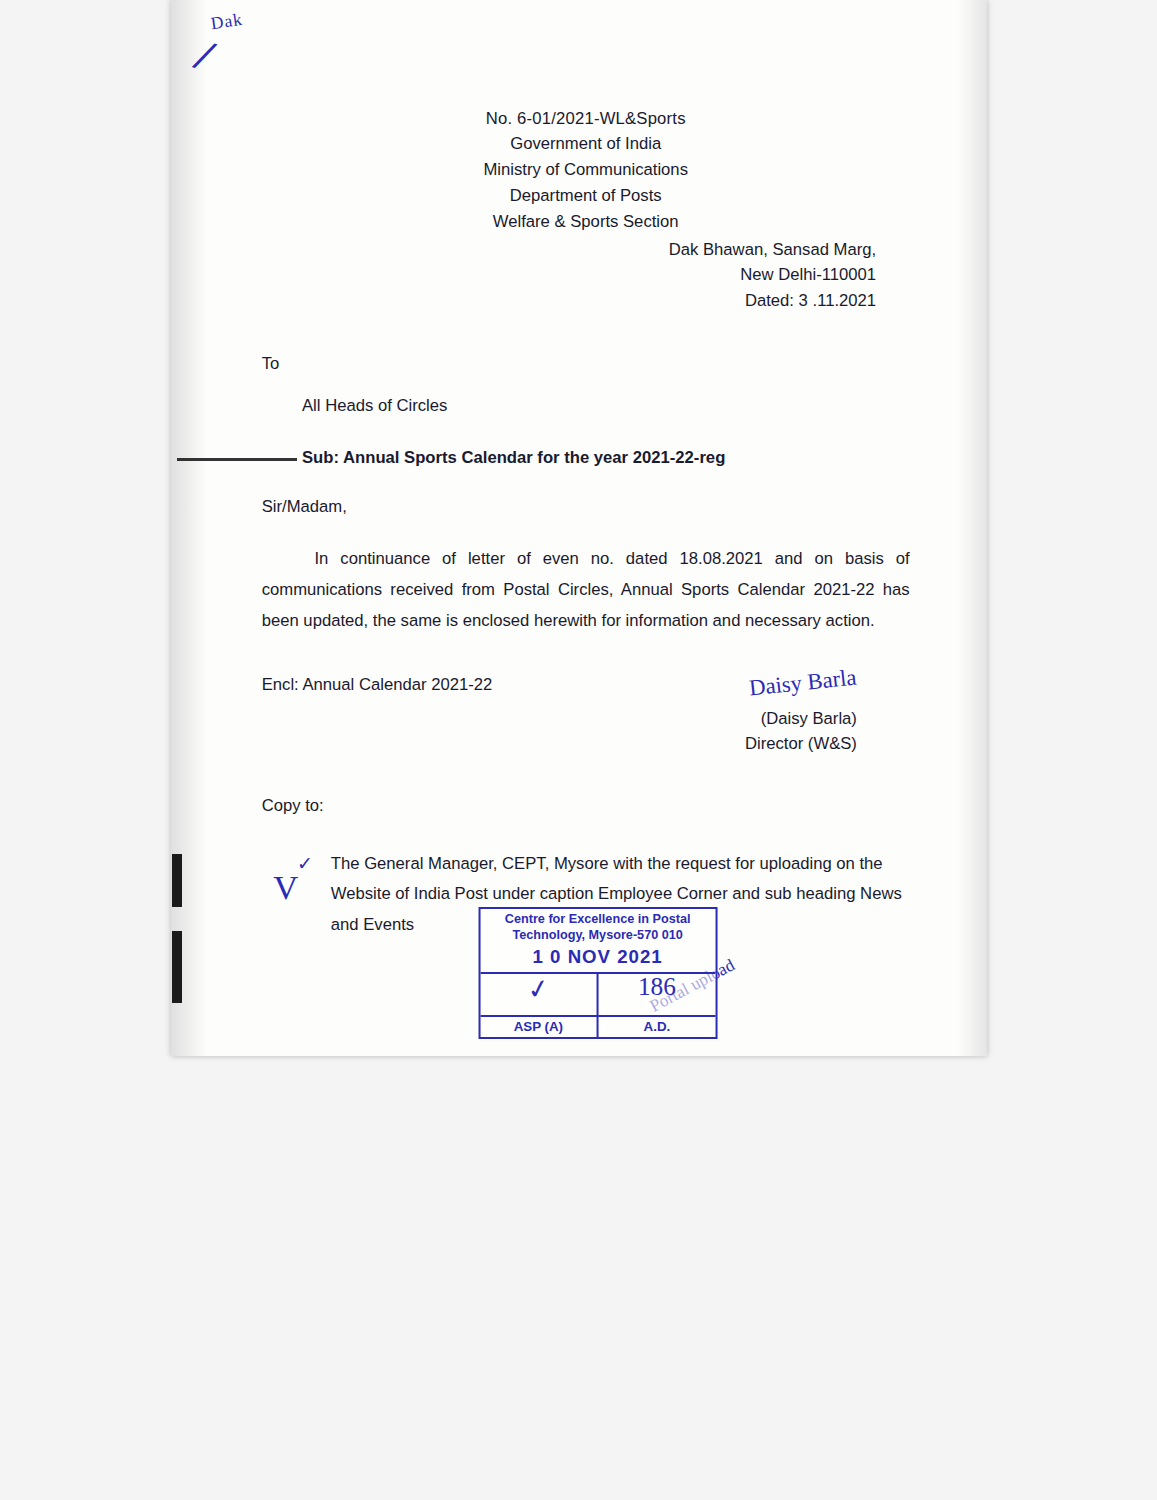Dak
/
No. 6-01/2021-WL&Sports
Government of India
Ministry of Communications
Department of Posts
Welfare & Sports Section
Dak Bhawan, Sansad Marg,
New Delhi-110001
Dated: 3 .11.2021
To
All Heads of Circles
Sub: Annual Sports Calendar for the year 2021-22-reg
Sir/Madam,
In continuance of letter of even no. dated 18.08.2021 and on basis of communications received from Postal Circles, Annual Sports Calendar 2021-22 has been updated, the same is enclosed herewith for information and necessary action.
Encl: Annual Calendar 2021-22
Daisy Barla
(Daisy Barla)
Director (W&S)
Copy to:
✓ V The General Manager, CEPT, Mysore with the request for uploading on the Website of India Post under caption Employee Corner and sub heading News and Events
Portal upload
Centre for Excellence in Postal
Technology, Mysore-570 010
1 0 NOV 2021
✓
186
ASP (A)
A.D.